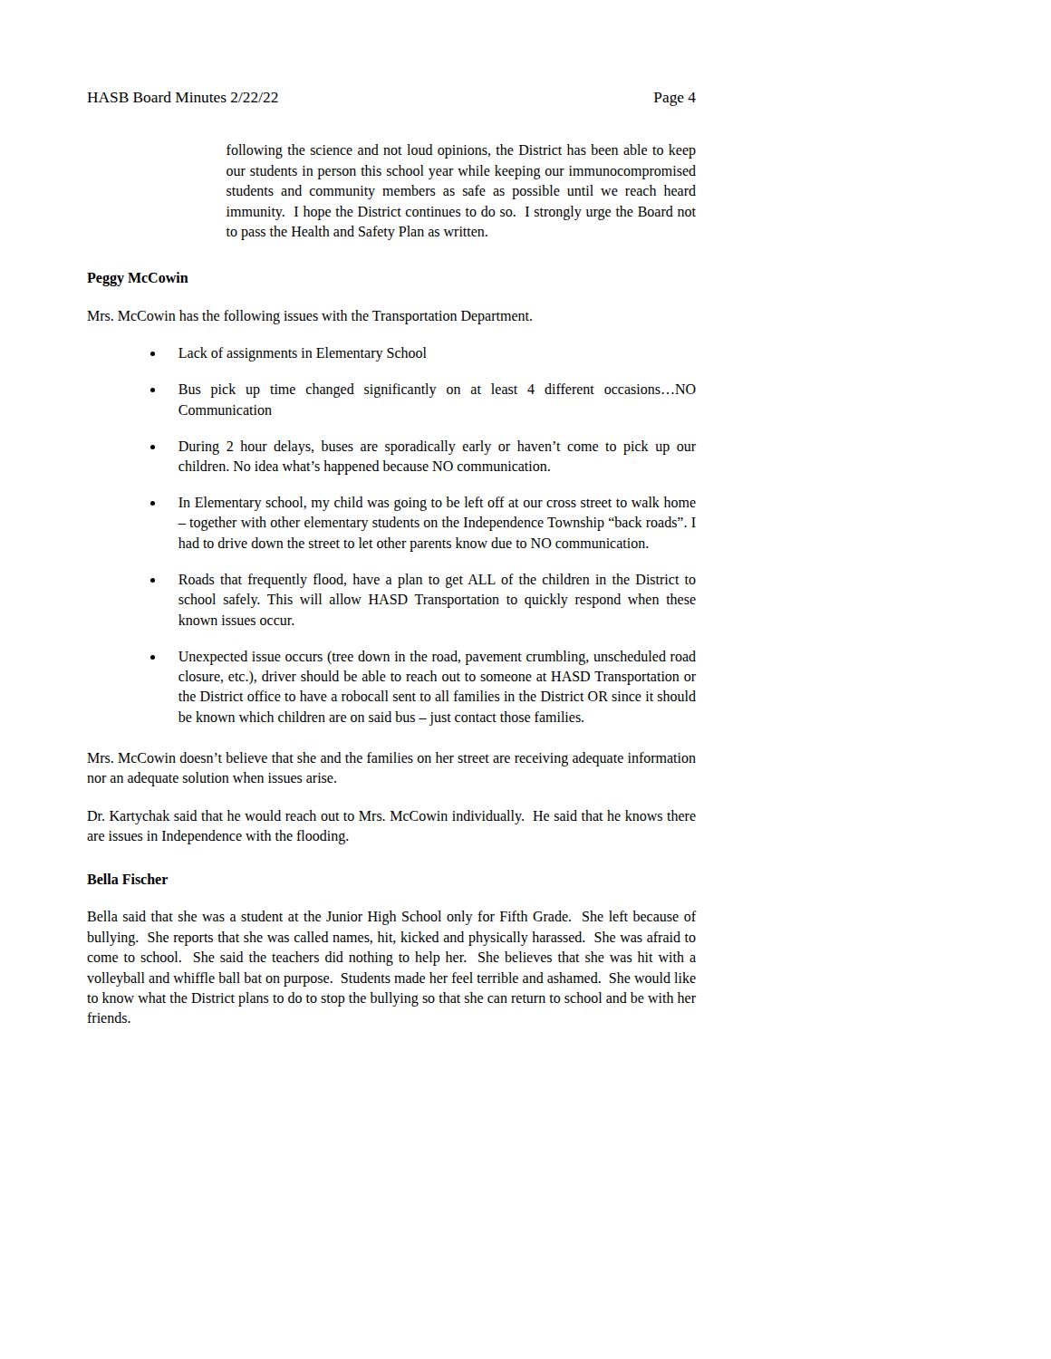HASB Board Minutes 2/22/22 Page 4
following the science and not loud opinions, the District has been able to keep our students in person this school year while keeping our immunocompromised students and community members as safe as possible until we reach heard immunity. I hope the District continues to do so. I strongly urge the Board not to pass the Health and Safety Plan as written.
Peggy McCowin
Mrs. McCowin has the following issues with the Transportation Department.
Lack of assignments in Elementary School
Bus pick up time changed significantly on at least 4 different occasions…NO Communication
During 2 hour delays, buses are sporadically early or haven’t come to pick up our children. No idea what’s happened because NO communication.
In Elementary school, my child was going to be left off at our cross street to walk home – together with other elementary students on the Independence Township “back roads”. I had to drive down the street to let other parents know due to NO communication.
Roads that frequently flood, have a plan to get ALL of the children in the District to school safely. This will allow HASD Transportation to quickly respond when these known issues occur.
Unexpected issue occurs (tree down in the road, pavement crumbling, unscheduled road closure, etc.), driver should be able to reach out to someone at HASD Transportation or the District office to have a robocall sent to all families in the District OR since it should be known which children are on said bus – just contact those families.
Mrs. McCowin doesn’t believe that she and the families on her street are receiving adequate information nor an adequate solution when issues arise.
Dr. Kartychak said that he would reach out to Mrs. McCowin individually. He said that he knows there are issues in Independence with the flooding.
Bella Fischer
Bella said that she was a student at the Junior High School only for Fifth Grade. She left because of bullying. She reports that she was called names, hit, kicked and physically harassed. She was afraid to come to school. She said the teachers did nothing to help her. She believes that she was hit with a volleyball and whiffle ball bat on purpose. Students made her feel terrible and ashamed. She would like to know what the District plans to do to stop the bullying so that she can return to school and be with her friends.